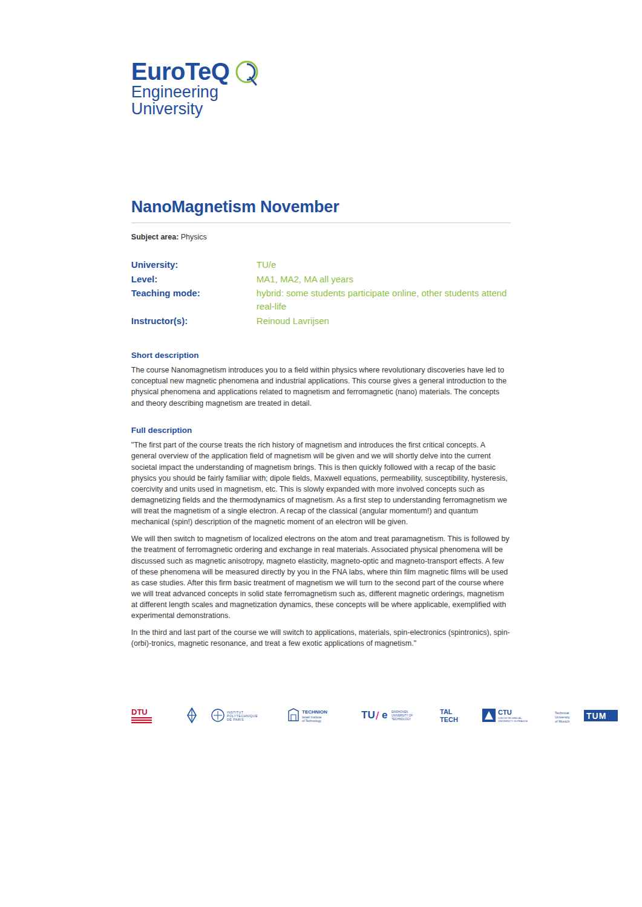EuroTeQ Engineering University
NanoMagnetism November
Subject area: Physics
| University: | TU/e |
| Level: | MA1, MA2, MA all years |
| Teaching mode: | hybrid: some students participate online, other students attend real-life |
| Instructor(s): | Reinoud Lavrijsen |
Short description
The course Nanomagnetism introduces you to a field within physics where revolutionary discoveries have led to conceptual new magnetic phenomena and industrial applications. This course gives a general introduction to the physical phenomena and applications related to magnetism and ferromagnetic (nano) materials. The concepts and theory describing magnetism are treated in detail.
Full description
"The first part of the course treats the rich history of magnetism and introduces the first critical concepts. A general overview of the application field of magnetism will be given and we will shortly delve into the current societal impact the understanding of magnetism brings. This is then quickly followed with a recap of the basic physics you should be fairly familiar with; dipole fields, Maxwell equations, permeability, susceptibility, hysteresis, coercivity and units used in magnetism, etc. This is slowly expanded with more involved concepts such as demagnetizing fields and the thermodynamics of magnetism. As a first step to understanding ferromagnetism we will treat the magnetism of a single electron. A recap of the classical (angular momentum!) and quantum mechanical (spin!) description of the magnetic moment of an electron will be given.
We will then switch to magnetism of localized electrons on the atom and treat paramagnetism. This is followed by the treatment of ferromagnetic ordering and exchange in real materials. Associated physical phenomena will be discussed such as magnetic anisotropy, magneto elasticity, magneto-optic and magneto-transport effects. A few of these phenomena will be measured directly by you in the FNA labs, where thin film magnetic films will be used as case studies. After this firm basic treatment of magnetism we will turn to the second part of the course where we will treat advanced concepts in solid state ferromagnetism such as, different magnetic orderings, magnetism at different length scales and magnetization dynamics, these concepts will be where applicable, exemplified with experimental demonstrations.
In the third and last part of the course we will switch to applications, materials, spin-electronics (spintronics), spin-(orbi)-tronics, magnetic resonance, and treat a few exotic applications of magnetism."
DTU
INSTITUT POLYTECHNIQUE DE PARIS
TECHNION Israel Institute of Technology
TU / e EINDHOVEN UNIVERSITY OF TECHNOLOGY
TAL TECH
CTU CZECH TECHNICAL UNIVERSITY IN PRAGUE
Technical University of Munich TUM